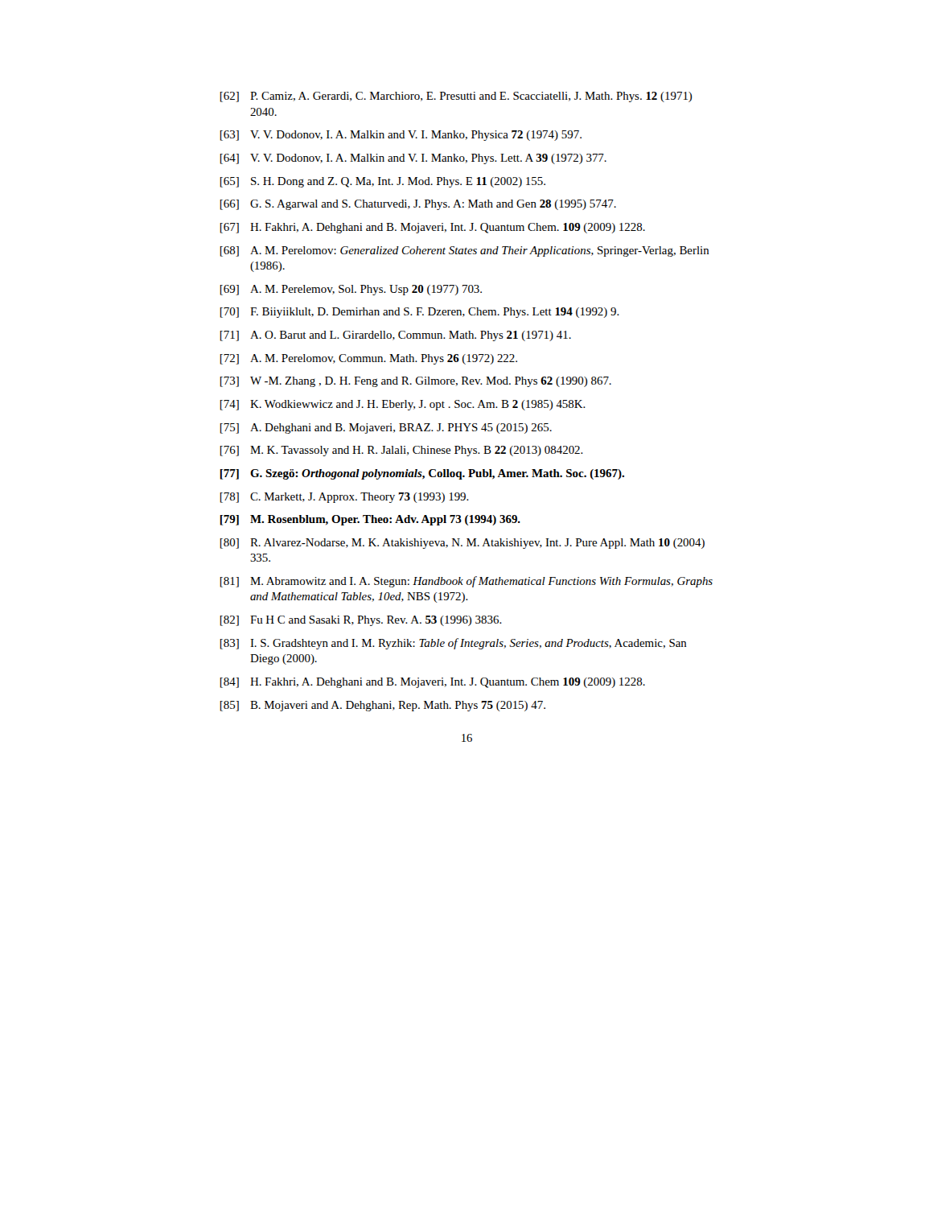[62] P. Camiz, A. Gerardi, C. Marchioro, E. Presutti and E. Scacciatelli, J. Math. Phys. 12 (1971) 2040.
[63] V. V. Dodonov, I. A. Malkin and V. I. Manko, Physica 72 (1974) 597.
[64] V. V. Dodonov, I. A. Malkin and V. I. Manko, Phys. Lett. A 39 (1972) 377.
[65] S. H. Dong and Z. Q. Ma, Int. J. Mod. Phys. E 11 (2002) 155.
[66] G. S. Agarwal and S. Chaturvedi, J. Phys. A: Math and Gen 28 (1995) 5747.
[67] H. Fakhri, A. Dehghani and B. Mojaveri, Int. J. Quantum Chem. 109 (2009) 1228.
[68] A. M. Perelomov: Generalized Coherent States and Their Applications, Springer-Verlag, Berlin (1986).
[69] A. M. Perelemov, Sol. Phys. Usp 20 (1977) 703.
[70] F. Biiyiiklult, D. Demirhan and S. F. Dzeren, Chem. Phys. Lett 194 (1992) 9.
[71] A. O. Barut and L. Girardello, Commun. Math. Phys 21 (1971) 41.
[72] A. M. Perelomov, Commun. Math. Phys 26 (1972) 222.
[73] W -M. Zhang , D. H. Feng and R. Gilmore, Rev. Mod. Phys 62 (1990) 867.
[74] K. Wodkiewwicz and J. H. Eberly, J. opt . Soc. Am. B 2 (1985) 458K.
[75] A. Dehghani and B. Mojaveri, BRAZ. J. PHYS 45 (2015) 265.
[76] M. K. Tavassoly and H. R. Jalali, Chinese Phys. B 22 (2013) 084202.
[77] G. Szegö: Orthogonal polynomials, Colloq. Publ, Amer. Math. Soc. (1967).
[78] C. Markett, J. Approx. Theory 73 (1993) 199.
[79] M. Rosenblum, Oper. Theo: Adv. Appl 73 (1994) 369.
[80] R. Alvarez-Nodarse, M. K. Atakishiyeva, N. M. Atakishiyev, Int. J. Pure Appl. Math 10 (2004) 335.
[81] M. Abramowitz and I. A. Stegun: Handbook of Mathematical Functions With Formulas, Graphs and Mathematical Tables, 10ed, NBS (1972).
[82] Fu H C and Sasaki R, Phys. Rev. A. 53 (1996) 3836.
[83] I. S. Gradshteyn and I. M. Ryzhik: Table of Integrals, Series, and Products, Academic, San Diego (2000).
[84] H. Fakhri, A. Dehghani and B. Mojaveri, Int. J. Quantum. Chem 109 (2009) 1228.
[85] B. Mojaveri and A. Dehghani, Rep. Math. Phys 75 (2015) 47.
16